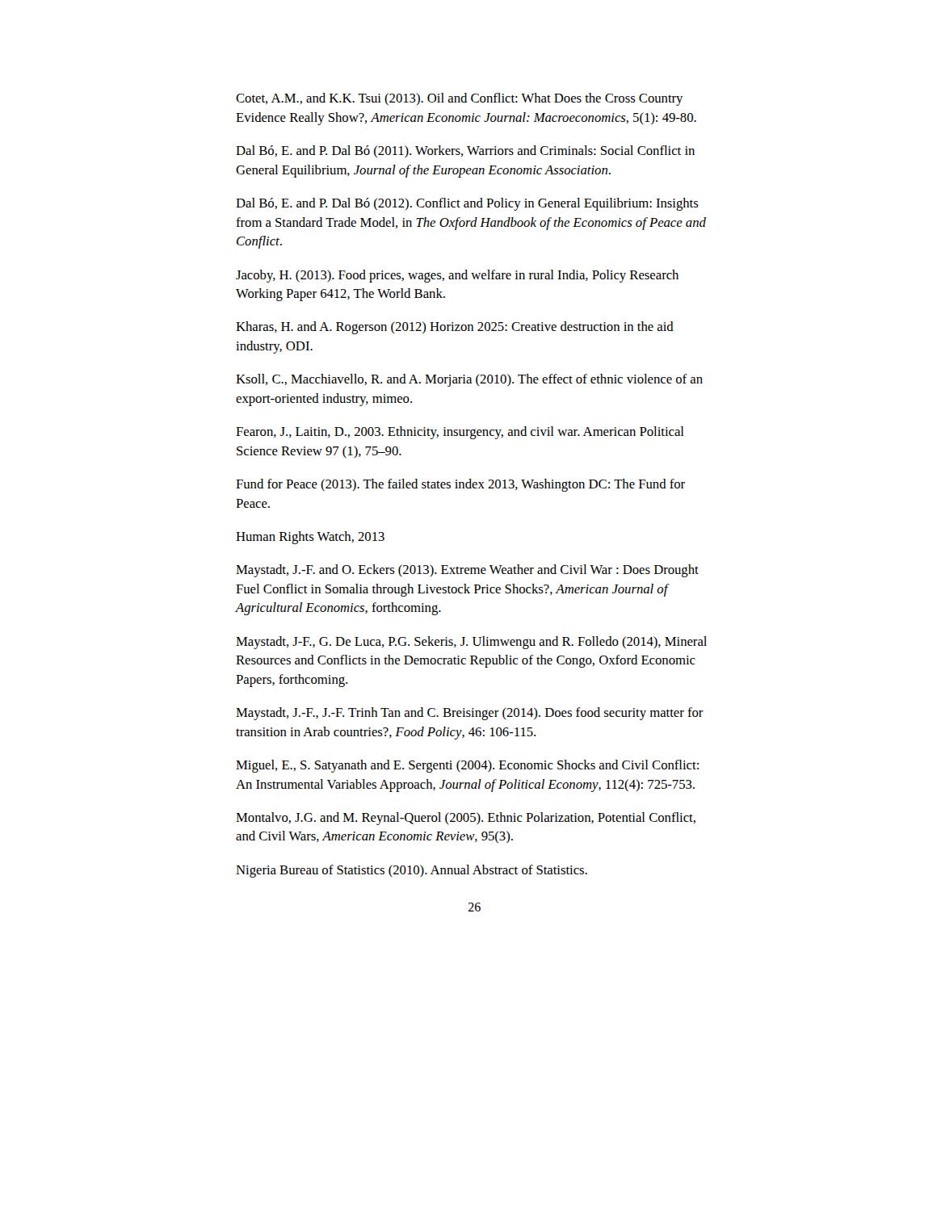Cotet, A.M., and K.K. Tsui (2013). Oil and Conflict: What Does the Cross Country Evidence Really Show?, American Economic Journal: Macroeconomics, 5(1): 49-80.
Dal Bó, E. and P. Dal Bó (2011). Workers, Warriors and Criminals: Social Conflict in General Equilibrium, Journal of the European Economic Association.
Dal Bó, E. and P. Dal Bó (2012). Conflict and Policy in General Equilibrium: Insights from a Standard Trade Model, in The Oxford Handbook of the Economics of Peace and Conflict.
Jacoby, H. (2013). Food prices, wages, and welfare in rural India, Policy Research Working Paper 6412, The World Bank.
Kharas, H. and A. Rogerson (2012) Horizon 2025: Creative destruction in the aid industry, ODI.
Ksoll, C., Macchiavello, R. and A. Morjaria (2010). The effect of ethnic violence of an export-oriented industry, mimeo.
Fearon, J., Laitin, D., 2003. Ethnicity, insurgency, and civil war. American Political Science Review 97 (1), 75–90.
Fund for Peace (2013). The failed states index 2013, Washington DC: The Fund for Peace.
Human Rights Watch, 2013
Maystadt, J.-F. and O. Eckers (2013). Extreme Weather and Civil War : Does Drought Fuel Conflict in Somalia through Livestock Price Shocks?, American Journal of Agricultural Economics, forthcoming.
Maystadt, J-F., G. De Luca, P.G. Sekeris, J. Ulimwengu and R. Folledo (2014), Mineral Resources and Conflicts in the Democratic Republic of the Congo, Oxford Economic Papers, forthcoming.
Maystadt, J.-F., J.-F. Trinh Tan and C. Breisinger (2014). Does food security matter for transition in Arab countries?, Food Policy, 46: 106-115.
Miguel, E., S. Satyanath and E. Sergenti (2004). Economic Shocks and Civil Conflict: An Instrumental Variables Approach, Journal of Political Economy, 112(4): 725-753.
Montalvo, J.G. and M. Reynal-Querol (2005). Ethnic Polarization, Potential Conflict, and Civil Wars, American Economic Review, 95(3).
Nigeria Bureau of Statistics (2010). Annual Abstract of Statistics.
26